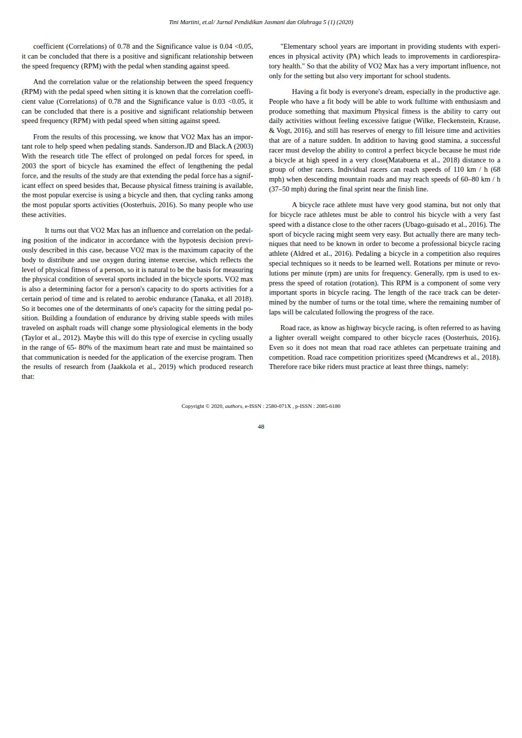Tini Martini, et.al/ Jurnal Pendidikan Jasmani dan Olahraga 5 (1) (2020)
coefficient (Correlations) of 0.78 and the Significance value is 0.04 <0.05, it can be concluded that there is a positive and significant relationship between the speed frequency (RPM) with the pedal when standing against speed.
And the correlation value or the relationship between the speed frequency (RPM) with the pedal speed when sitting it is known that the correlation coefficient value (Correlations) of 0.78 and the Significance value is 0.03 <0.05, it can be concluded that there is a positive and significant relationship between speed frequency (RPM) with pedal speed when sitting against speed.
From the results of this processing, we know that VO2 Max has an important role to help speed when pedaling stands. Sanderson.JD and Black.A (2003) With the research title The effect of prolonged on pedal forces for speed, in 2003 the sport of bicycle has examined the effect of lengthening the pedal force, and the results of the study are that extending the pedal force has a significant effect on speed besides that, Because physical fitness training is available, the most popular exercise is using a bicycle and then, that cycling ranks among the most popular sports activities (Oosterhuis, 2016). So many people who use these activities.
It turns out that VO2 Max has an influence and correlation on the pedaling position of the indicator in accordance with the hypotesis decision previously described in this case, because VO2 max is the maximum capacity of the body to distribute and use oxygen during intense exercise, which reflects the level of physical fitness of a person, so it is natural to be the basis for measuring the physical condition of several sports included in the bicycle sports. VO2 max is also a determining factor for a person's capacity to do sports activities for a certain period of time and is related to aerobic endurance (Tanaka, et all 2018). So it becomes one of the determinants of one's capacity for the sitting pedal position. Building a foundation of endurance by driving stable speeds with miles traveled on asphalt roads will change some physiological elements in the body (Taylor et al., 2012). Maybe this will do this type of exercise in cycling usually in the range of 65- 80% of the maximum heart rate and must be maintained so that communication is needed for the application of the exercise program. Then the results of research from (Jaakkola et al., 2019) which produced research that:
"Elementary school years are important in providing students with experiences in physical activity (PA) which leads to improvements in cardiorespiratory health." So that the ability of VO2 Max has a very important influence, not only for the setting but also very important for school students.
Having a fit body is everyone's dream, especially in the productive age. People who have a fit body will be able to work fulltime with enthusiasm and produce something that maximum Physical fitness is the ability to carry out daily activities without feeling excessive fatigue (Wilke, Fleckenstein, Krause, & Vogt, 2016), and still has reserves of energy to fill leisure time and activities that are of a nature sudden. In addition to having good stamina, a successful racer must develop the ability to control a perfect bicycle because he must ride a bicycle at high speed in a very close(Matabuena et al., 2018) distance to a group of other racers. Individual racers can reach speeds of 110 km / h (68 mph) when descending mountain roads and may reach speeds of 60–80 km / h (37–50 mph) during the final sprint near the finish line.
A bicycle race athlete must have very good stamina, but not only that for bicycle race athletes must be able to control his bicycle with a very fast speed with a distance close to the other racers (Ubago-guisado et al., 2016). The sport of bicycle racing might seem very easy. But actually there are many techniques that need to be known in order to become a professional bicycle racing athlete (Aldred et al., 2016). Pedaling a bicycle in a competition also requires special techniques so it needs to be learned well. Rotations per minute or revolutions per minute (rpm) are units for frequency. Generally, rpm is used to express the speed of rotation (rotation). This RPM is a component of some very important sports in bicycle racing. The length of the race track can be determined by the number of turns or the total time, where the remaining number of laps will be calculated following the progress of the race.
Road race, as know as highway bicycle racing, is often referred to as having a lighter overall weight compared to other bicycle races (Oosterhuis, 2016). Even so it does not mean that road race athletes can perpetuate training and competition. Road race competition prioritizes speed (Mcandrews et al., 2018). Therefore race bike riders must practice at least three things, namely:
Copyright © 2020, authors, e-ISSN : 2580-071X , p-ISSN : 2085-6180
48